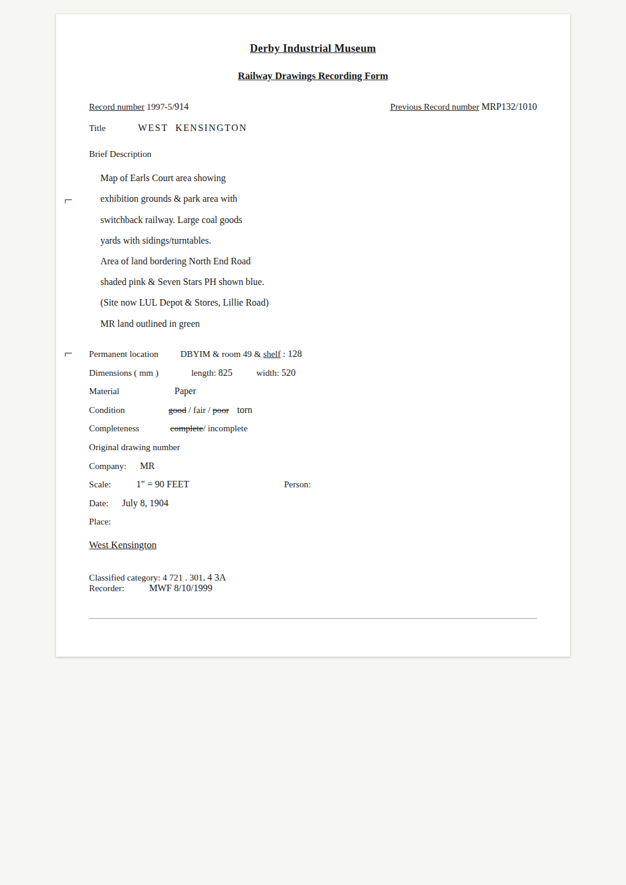⌐ ⌐
Derby Industrial Museum
Railway Drawings Recording Form
Record number 1997-5/914 Previous Record number MRP132/1010
Title WEST KENSINGTON
Brief Description
Map of Earls Court area showing
exhibition grounds & park area with
switchback railway. Large coal goods
yards with sidings/turntables.
Area of land bordering North End Road
shaded pink & Seven Stars PH shown blue.
(Site now LUL Depot & Stores, Lillie Road)
MR land outlined in green
Permanent location DBYIM & room 49 & shelf : 128
Dimensions ( mm ) length: 825 width: 520
Material Paper
Condition good / fair / poor torn
Completeness complete/ incomplete
Original drawing number
Company: MR
Scale: 1" = 90 FEET Person:
Date: July 8, 1904
Place:
West Kensington
Classified category: 4 721 . 301, 4 3A
Recorder: MWF 8/10/1999